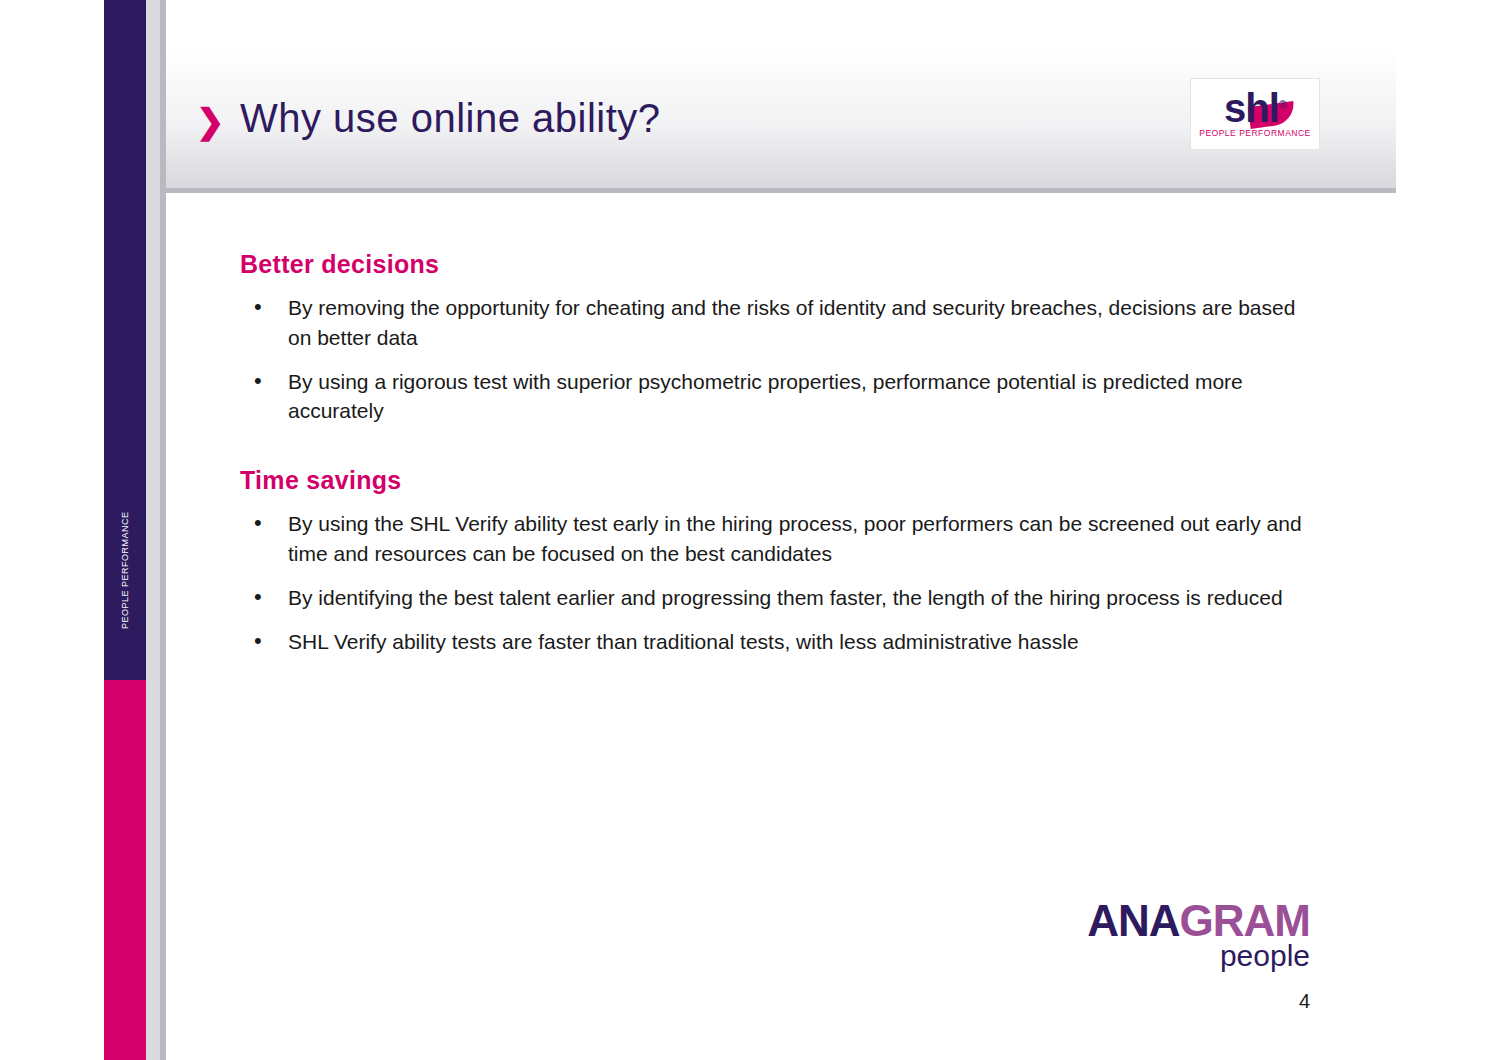PEOPLE PERFORMANCE
❯
Why use online ability?
shl®
PEOPLE PERFORMANCE
Better decisions
By removing the opportunity for cheating and the risks of identity and security breaches, decisions are based on better data
By using a rigorous test with superior psychometric properties, performance potential is predicted more accurately
Time savings
By using the SHL Verify ability test early in the hiring process, poor performers can be screened out early and time and resources can be focused on the best candidates
By identifying the best talent earlier and progressing them faster, the length of the hiring process is reduced
SHL Verify ability tests are faster than traditional tests, with less administrative hassle
ANA GRAM
people
4